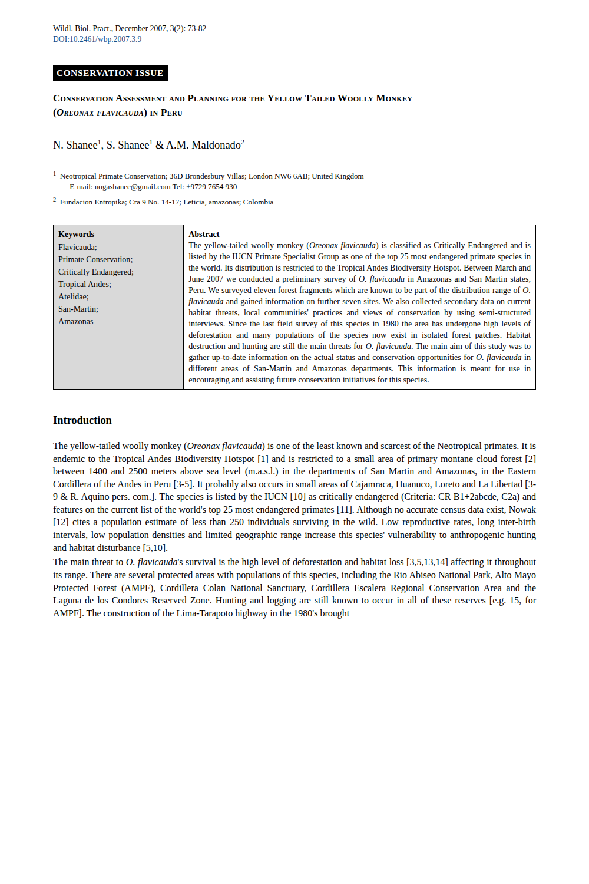Wildl. Biol. Pract., December 2007, 3(2): 73-82
DOI:10.2461/wbp.2007.3.9
CONSERVATION ISSUE
Conservation Assessment and Planning for the Yellow Tailed Woolly Monkey
(Oreonax flavicauda) in Peru
N. Shanee1, S. Shanee1 & A.M. Maldonado2
1 Neotropical Primate Conservation; 36D Brondesbury Villas; London NW6 6AB; United Kingdom
E-mail: nogashanee@gmail.com Tel: +9729 7654 930
2 Fundacion Entropika; Cra 9 No. 14-17; Leticia, amazonas; Colombia
| Keywords Flavicauda; Primate Conservation; Critically Endangered; Tropical Andes; Atelidae; San-Martin; Amazonas | Abstract The yellow-tailed woolly monkey ( Oreonax flavicauda ) is classified as Critically Endangered and is listed by the IUCN Primate Specialist Group as one of the top 25 most endangered primate species in the world. Its distribution is restricted to the Tropical Andes Biodiversity Hotspot. Between March and June 2007 we conducted a preliminary survey of O. flavicauda in Amazonas and San Martin states, Peru. We surveyed eleven forest fragments which are known to be part of the distribution range of O. flavicauda and gained information on further seven sites. We also collected secondary data on current habitat threats, local communities' practices and views of conservation by using semi-structured interviews. Since the last field survey of this species in 1980 the area has undergone high levels of deforestation and many populations of the species now exist in isolated forest patches. Habitat destruction and hunting are still the main threats for O. flavicauda . The main aim of this study was to gather up-to-date information on the actual status and conservation opportunities for O. flavicauda in different areas of San-Martin and Amazonas departments. This information is meant for use in encouraging and assisting future conservation initiatives for this species. |
Introduction
The yellow-tailed woolly monkey (Oreonax flavicauda) is one of the least known and scarcest of the Neotropical primates. It is endemic to the Tropical Andes Biodiversity Hotspot [1] and is restricted to a small area of primary montane cloud forest [2] between 1400 and 2500 meters above sea level (m.a.s.l.) in the departments of San Martin and Amazonas, in the Eastern Cordillera of the Andes in Peru [3-5]. It probably also occurs in small areas of Cajamraca, Huanuco, Loreto and La Libertad [3-9 & R. Aquino pers. com.]. The species is listed by the IUCN [10] as critically endangered (Criteria: CR B1+2abcde, C2a) and features on the current list of the world's top 25 most endangered primates [11]. Although no accurate census data exist, Nowak [12] cites a population estimate of less than 250 individuals surviving in the wild. Low reproductive rates, long inter-birth intervals, low population densities and limited geographic range increase this species' vulnerability to anthropogenic hunting and habitat disturbance [5,10].
The main threat to O. flavicauda's survival is the high level of deforestation and habitat loss [3,5,13,14] affecting it throughout its range. There are several protected areas with populations of this species, including the Rio Abiseo National Park, Alto Mayo Protected Forest (AMPF), Cordillera Colan National Sanctuary, Cordillera Escalera Regional Conservation Area and the Laguna de los Condores Reserved Zone. Hunting and logging are still known to occur in all of these reserves [e.g. 15, for AMPF]. The construction of the Lima-Tarapoto highway in the 1980's brought